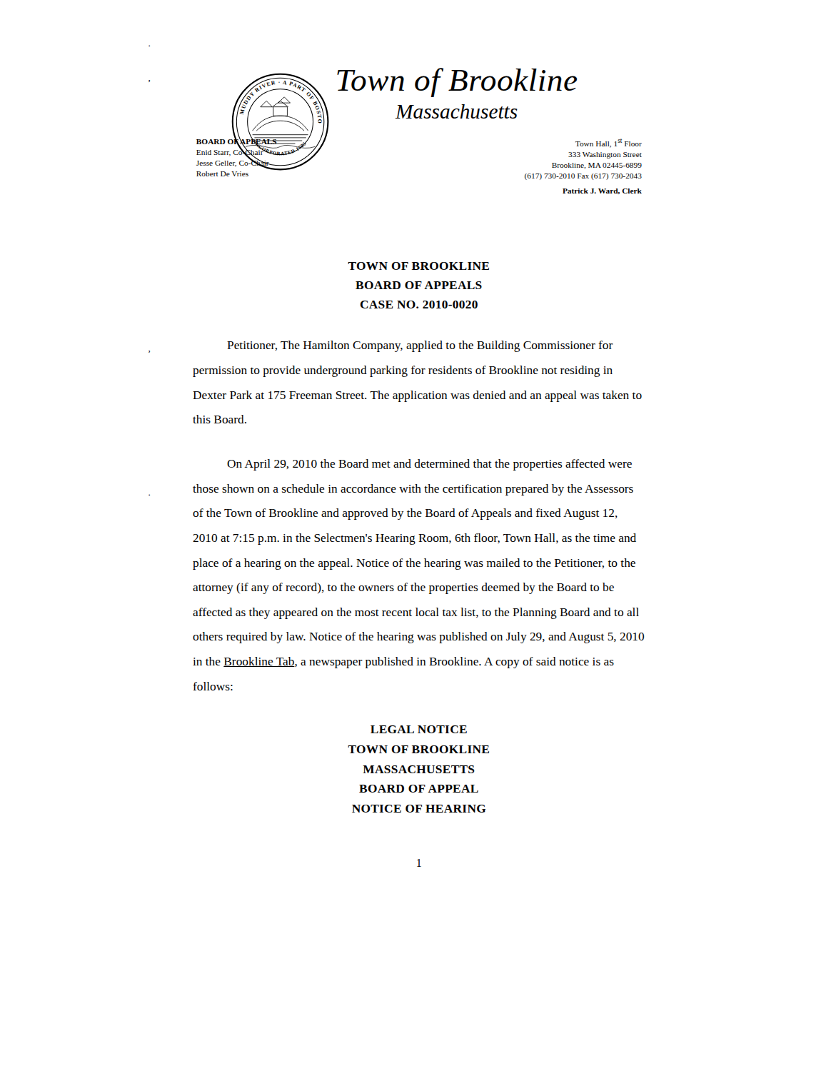. , , .
MUDDY RIVER · A PART OF BOSTON · FOUNDED 1630 INCORPORATED 1705
Town of Brookline
Massachusetts
BOARD OF APPEALS
Enid Starr, Co-Chair
Jesse Geller, Co-Chair
Robert De Vries
Town Hall, 1st Floor
333 Washington Street
Brookline, MA 02445-6899
(617) 730-2010 Fax (617) 730-2043
Patrick J. Ward, Clerk
TOWN OF BROOKLINE
BOARD OF APPEALS
CASE NO. 2010-0020
Petitioner, The Hamilton Company, applied to the Building Commissioner for permission to provide underground parking for residents of Brookline not residing in Dexter Park at 175 Freeman Street. The application was denied and an appeal was taken to this Board.
On April 29, 2010 the Board met and determined that the properties affected were those shown on a schedule in accordance with the certification prepared by the Assessors of the Town of Brookline and approved by the Board of Appeals and fixed August 12, 2010 at 7:15 p.m. in the Selectmen's Hearing Room, 6th floor, Town Hall, as the time and place of a hearing on the appeal. Notice of the hearing was mailed to the Petitioner, to the attorney (if any of record), to the owners of the properties deemed by the Board to be affected as they appeared on the most recent local tax list, to the Planning Board and to all others required by law. Notice of the hearing was published on July 29, and August 5, 2010 in the Brookline Tab, a newspaper published in Brookline. A copy of said notice is as follows:
LEGAL NOTICE
TOWN OF BROOKLINE
MASSACHUSETTS
BOARD OF APPEAL
NOTICE OF HEARING
1